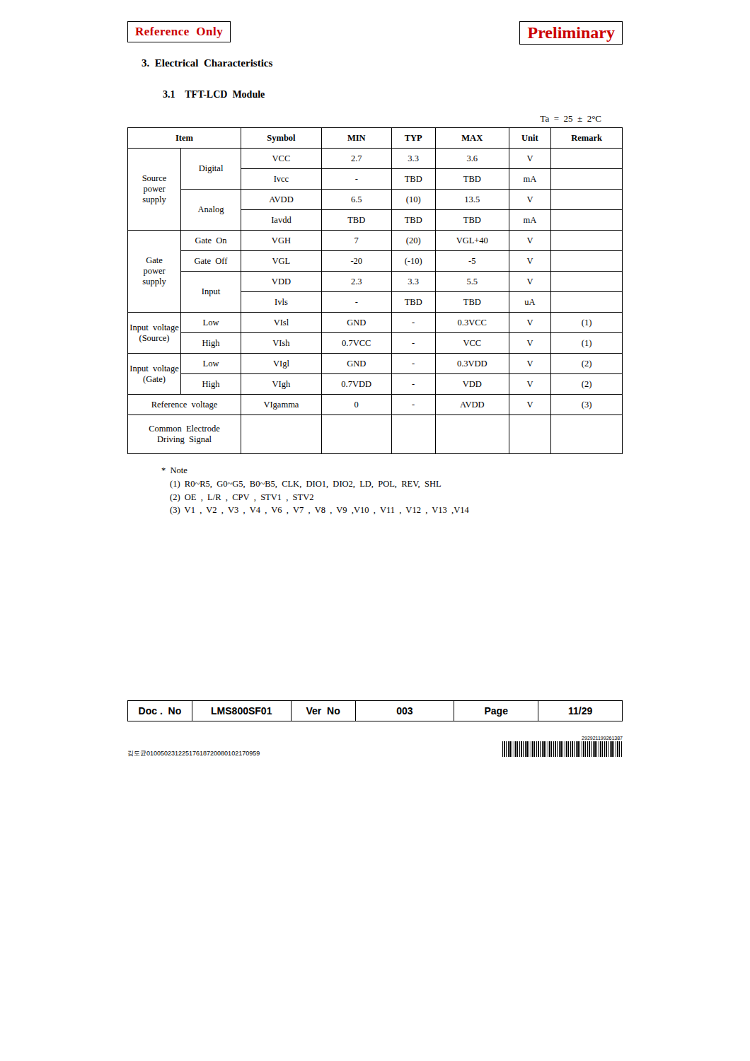Reference Only
Preliminary
3. Electrical Characteristics
3.1 TFT-LCD Module
Ta = 25 ± 2°C
| Item | Symbol | MIN | TYP | MAX | Unit | Remark |
| --- | --- | --- | --- | --- | --- | --- |
| Source power supply | Digital | VCC | 2.7 | 3.3 | 3.6 | V | |
| Ivcc | - | TBD | TBD | mA | |
| Analog | AVDD | 6.5 | (10) | 13.5 | V | |
| Iavdd | TBD | TBD | TBD | mA | |
| Gate power supply | Gate On | VGH | 7 | (20) | VGL+40 | V | |
| Gate Off | VGL | -20 | (-10) | -5 | V | |
| Input | VDD | 2.3 | 3.3 | 5.5 | V | |
| Ivls | - | TBD | TBD | uA | |
| Input voltage (Source) | Low | VIsl | GND | - | 0.3VCC | V | (1) |
| High | VIsh | 0.7VCC | - | VCC | V | (1) |
| Input voltage (Gate) | Low | VIgl | GND | - | 0.3VDD | V | (2) |
| High | VIgh | 0.7VDD | - | VDD | V | (2) |
| Reference voltage | VIgamma | 0 | - | AVDD | V | (3) |
| Common Electrode Driving Signal | | | | | | |
* Note
(1) R0~R5, G0~G5, B0~B5, CLK, DIO1, DIO2, LD, POL, REV, SHL
(2) OE , L/R , CPV , STV1 , STV2
(3) V1 , V2 , V3 , V4 , V6 , V7 , V8 , V9 ,V10 , V11 , V12 , V13 ,V14
| Doc . No | LMS800SF01 | Ver No | 003 | Page | 11/29 |
김도균01005023122517618720080102170959
292921199261387